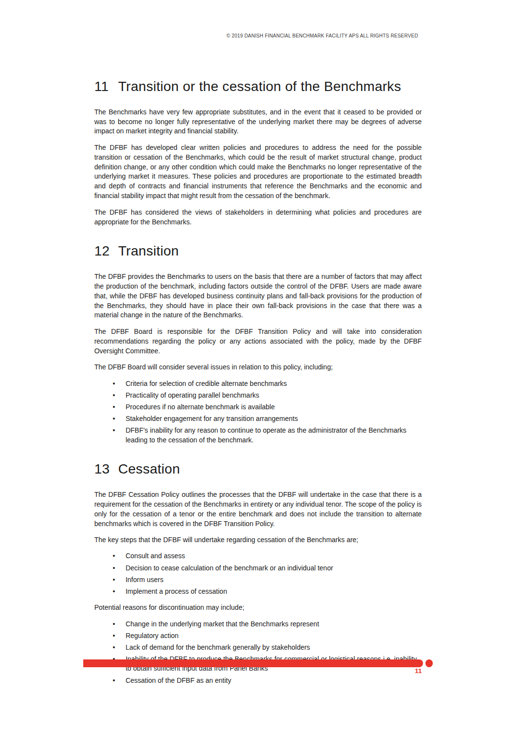© 2019 DANISH FINANCIAL BENCHMARK FACILITY APS ALL RIGHTS RESERVED
11 Transition or the cessation of the Benchmarks
The Benchmarks have very few appropriate substitutes, and in the event that it ceased to be provided or was to become no longer fully representative of the underlying market there may be degrees of adverse impact on market integrity and financial stability.
The DFBF has developed clear written policies and procedures to address the need for the possible transition or cessation of the Benchmarks, which could be the result of market structural change, product definition change, or any other condition which could make the Benchmarks no longer representative of the underlying market it measures. These policies and procedures are proportionate to the estimated breadth and depth of contracts and financial instruments that reference the Benchmarks and the economic and financial stability impact that might result from the cessation of the benchmark.
The DFBF has considered the views of stakeholders in determining what policies and procedures are appropriate for the Benchmarks.
12 Transition
The DFBF provides the Benchmarks to users on the basis that there are a number of factors that may affect the production of the benchmark, including factors outside the control of the DFBF. Users are made aware that, while the DFBF has developed business continuity plans and fall-back provisions for the production of the Benchmarks, they should have in place their own fall-back provisions in the case that there was a material change in the nature of the Benchmarks.
The DFBF Board is responsible for the DFBF Transition Policy and will take into consideration recommendations regarding the policy or any actions associated with the policy, made by the DFBF Oversight Committee.
The DFBF Board will consider several issues in relation to this policy, including;
Criteria for selection of credible alternate benchmarks
Practicality of operating parallel benchmarks
Procedures if no alternate benchmark is available
Stakeholder engagement for any transition arrangements
DFBF's inability for any reason to continue to operate as the administrator of the Benchmarks leading to the cessation of the benchmark.
13 Cessation
The DFBF Cessation Policy outlines the processes that the DFBF will undertake in the case that there is a requirement for the cessation of the Benchmarks in entirety or any individual tenor. The scope of the policy is only for the cessation of a tenor or the entire benchmark and does not include the transition to alternate benchmarks which is covered in the DFBF Transition Policy.
The key steps that the DFBF will undertake regarding cessation of the Benchmarks are;
Consult and assess
Decision to cease calculation of the benchmark or an individual tenor
Inform users
Implement a process of cessation
Potential reasons for discontinuation may include;
Change in the underlying market that the Benchmarks represent
Regulatory action
Lack of demand for the benchmark generally by stakeholders
Inability of the DFBF to produce the Benchmarks for commercial or logistical reasons i.e. inability to obtain sufficient input data from Panel Banks
Cessation of the DFBF as an entity
11